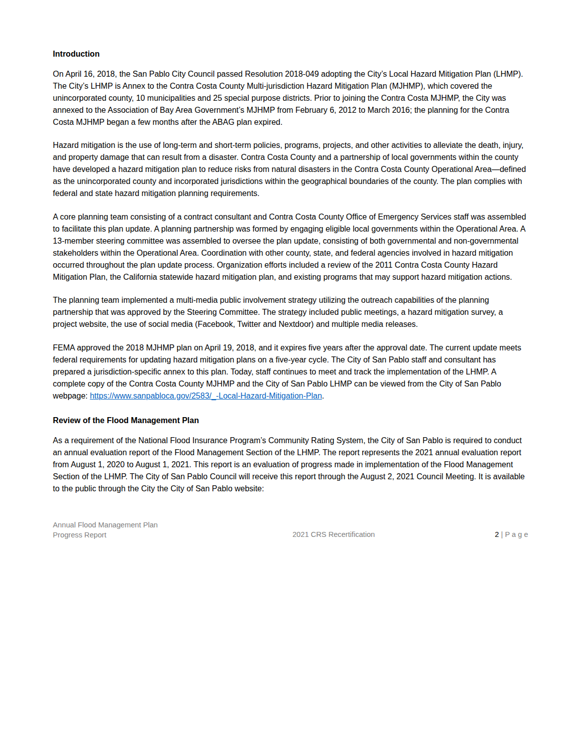Introduction
On April 16, 2018, the San Pablo City Council passed Resolution 2018-049 adopting the City’s Local Hazard Mitigation Plan (LHMP). The City’s LHMP is Annex to the Contra Costa County Multi-jurisdiction Hazard Mitigation Plan (MJHMP), which covered the unincorporated county, 10 municipalities and 25 special purpose districts. Prior to joining the Contra Costa MJHMP, the City was annexed to the Association of Bay Area Government’s MJHMP from February 6, 2012 to March 2016; the planning for the Contra Costa MJHMP began a few months after the ABAG plan expired.
Hazard mitigation is the use of long-term and short-term policies, programs, projects, and other activities to alleviate the death, injury, and property damage that can result from a disaster. Contra Costa County and a partnership of local governments within the county have developed a hazard mitigation plan to reduce risks from natural disasters in the Contra Costa County Operational Area—defined as the unincorporated county and incorporated jurisdictions within the geographical boundaries of the county. The plan complies with federal and state hazard mitigation planning requirements.
A core planning team consisting of a contract consultant and Contra Costa County Office of Emergency Services staff was assembled to facilitate this plan update. A planning partnership was formed by engaging eligible local governments within the Operational Area. A 13-member steering committee was assembled to oversee the plan update, consisting of both governmental and non-governmental stakeholders within the Operational Area. Coordination with other county, state, and federal agencies involved in hazard mitigation occurred throughout the plan update process. Organization efforts included a review of the 2011 Contra Costa County Hazard Mitigation Plan, the California statewide hazard mitigation plan, and existing programs that may support hazard mitigation actions.
The planning team implemented a multi-media public involvement strategy utilizing the outreach capabilities of the planning partnership that was approved by the Steering Committee. The strategy included public meetings, a hazard mitigation survey, a project website, the use of social media (Facebook, Twitter and Nextdoor) and multiple media releases.
FEMA approved the 2018 MJHMP plan on April 19, 2018, and it expires five years after the approval date. The current update meets federal requirements for updating hazard mitigation plans on a five-year cycle. The City of San Pablo staff and consultant has prepared a jurisdiction-specific annex to this plan. Today, staff continues to meet and track the implementation of the LHMP. A complete copy of the Contra Costa County MJHMP and the City of San Pablo LHMP can be viewed from the City of San Pablo webpage: https://www.sanpabloca.gov/2583/_-Local-Hazard-Mitigation-Plan.
Review of the Flood Management Plan
As a requirement of the National Flood Insurance Program’s Community Rating System, the City of San Pablo is required to conduct an annual evaluation report of the Flood Management Section of the LHMP. The report represents the 2021 annual evaluation report from August 1, 2020 to August 1, 2021. This report is an evaluation of progress made in implementation of the Flood Management Section of the LHMP. The City of San Pablo Council will receive this report through the August 2, 2021 Council Meeting. It is available to the public through the City the City of San Pablo website:
Annual Flood Management Plan
Progress Report
2021 CRS Recertification
2 | P a g e